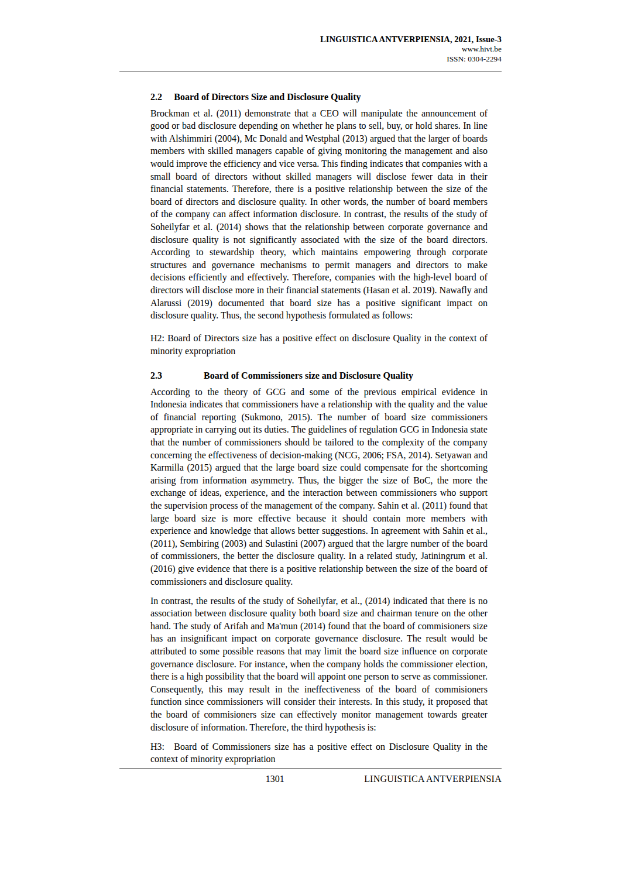LINGUISTICA ANTVERPIENSIA, 2021, Issue-3
www.hivt.be
ISSN: 0304-2294
2.2 Board of Directors Size and Disclosure Quality
Brockman et al. (2011) demonstrate that a CEO will manipulate the announcement of good or bad disclosure depending on whether he plans to sell, buy, or hold shares. In line with Alshimmiri (2004), Mc Donald and Westphal (2013) argued that the larger of boards members with skilled managers capable of giving monitoring the management and also would improve the efficiency and vice versa. This finding indicates that companies with a small board of directors without skilled managers will disclose fewer data in their financial statements. Therefore, there is a positive relationship between the size of the board of directors and disclosure quality. In other words, the number of board members of the company can affect information disclosure. In contrast, the results of the study of Soheilyfar et al. (2014) shows that the relationship between corporate governance and disclosure quality is not significantly associated with the size of the board directors. According to stewardship theory, which maintains empowering through corporate structures and governance mechanisms to permit managers and directors to make decisions efficiently and effectively. Therefore, companies with the high-level board of directors will disclose more in their financial statements (Hasan et al. 2019). Nawafly and Alarussi (2019) documented that board size has a positive significant impact on disclosure quality. Thus, the second hypothesis formulated as follows:
H2: Board of Directors size has a positive effect on disclosure Quality in the context of minority expropriation
2.3 Board of Commissioners size and Disclosure Quality
According to the theory of GCG and some of the previous empirical evidence in Indonesia indicates that commissioners have a relationship with the quality and the value of financial reporting (Sukmono, 2015). The number of board size commissioners appropriate in carrying out its duties. The guidelines of regulation GCG in Indonesia state that the number of commissioners should be tailored to the complexity of the company concerning the effectiveness of decision-making (NCG, 2006; FSA, 2014). Setyawan and Karmilla (2015) argued that the large board size could compensate for the shortcoming arising from information asymmetry. Thus, the bigger the size of BoC, the more the exchange of ideas, experience, and the interaction between commissioners who support the supervision process of the management of the company. Sahin et al. (2011) found that large board size is more effective because it should contain more members with experience and knowledge that allows better suggestions. In agreement with Sahin et al., (2011), Sembiring (2003) and Sulastini (2007) argued that the largre number of the board of commissioners, the better the disclosure quality. In a related study, Jatiningrum et al. (2016) give evidence that there is a positive relationship between the size of the board of commissioners and disclosure quality.
In contrast, the results of the study of Soheilyfar, et al., (2014) indicated that there is no association between disclosure quality both board size and chairman tenure on the other hand. The study of Arifah and Ma'mun (2014) found that the board of commisioners size has an insignificant impact on corporate governance disclosure. The result would be attributed to some possible reasons that may limit the board size influence on corporate governance disclosure. For instance, when the company holds the commissioner election, there is a high possibility that the board will appoint one person to serve as commissioner. Consequently, this may result in the ineffectiveness of the board of commisioners function since commissioners will consider their interests. In this study, it proposed that the board of commisioners size can effectively monitor management towards greater disclosure of information. Therefore, the third hypothesis is:
H3: Board of Commissioners size has a positive effect on Disclosure Quality in the context of minority expropriation
1301 LINGUISTICA ANTVERPIENSIA